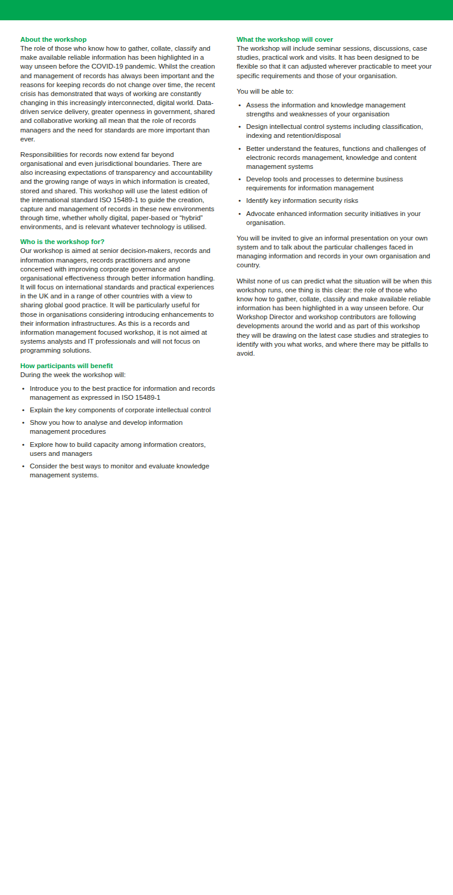About the workshop
The role of those who know how to gather, collate, classify and make available reliable information has been highlighted in a way unseen before the COVID-19 pandemic. Whilst the creation and management of records has always been important and the reasons for keeping records do not change over time, the recent crisis has demonstrated that ways of working are constantly changing in this increasingly interconnected, digital world. Data-driven service delivery, greater openness in government, shared and collaborative working all mean that the role of records managers and the need for standards are more important than ever.
Responsibilities for records now extend far beyond organisational and even jurisdictional boundaries. There are also increasing expectations of transparency and accountability and the growing range of ways in which information is created, stored and shared. This workshop will use the latest edition of the international standard ISO 15489-1 to guide the creation, capture and management of records in these new environments through time, whether wholly digital, paper-based or “hybrid” environments, and is relevant whatever technology is utilised.
Who is the workshop for?
Our workshop is aimed at senior decision-makers, records and information managers, records practitioners and anyone concerned with improving corporate governance and organisational effectiveness through better information handling. It will focus on international standards and practical experiences in the UK and in a range of other countries with a view to sharing global good practice. It will be particularly useful for those in organisations considering introducing enhancements to their information infrastructures. As this is a records and information management focused workshop, it is not aimed at systems analysts and IT professionals and will not focus on programming solutions.
How participants will benefit
During the week the workshop will:
Introduce you to the best practice for information and records management as expressed in ISO 15489-1
Explain the key components of corporate intellectual control
Show you how to analyse and develop information management procedures
Explore how to build capacity among information creators, users and managers
Consider the best ways to monitor and evaluate knowledge management systems.
What the workshop will cover
The workshop will include seminar sessions, discussions, case studies, practical work and visits. It has been designed to be flexible so that it can adjusted wherever practicable to meet your specific requirements and those of your organisation.
You will be able to:
Assess the information and knowledge management strengths and weaknesses of your organisation
Design intellectual control systems including classification, indexing and retention/disposal
Better understand the features, functions and challenges of electronic records management, knowledge and content management systems
Develop tools and processes to determine business requirements for information management
Identify key information security risks
Advocate enhanced information security initiatives in your organisation.
You will be invited to give an informal presentation on your own system and to talk about the particular challenges faced in managing information and records in your own organisation and country.
Whilst none of us can predict what the situation will be when this workshop runs, one thing is this clear: the role of those who know how to gather, collate, classify and make available reliable information has been highlighted in a way unseen before. Our Workshop Director and workshop contributors are following developments around the world and as part of this workshop they will be drawing on the latest case studies and strategies to identify with you what works, and where there may be pitfalls to avoid.